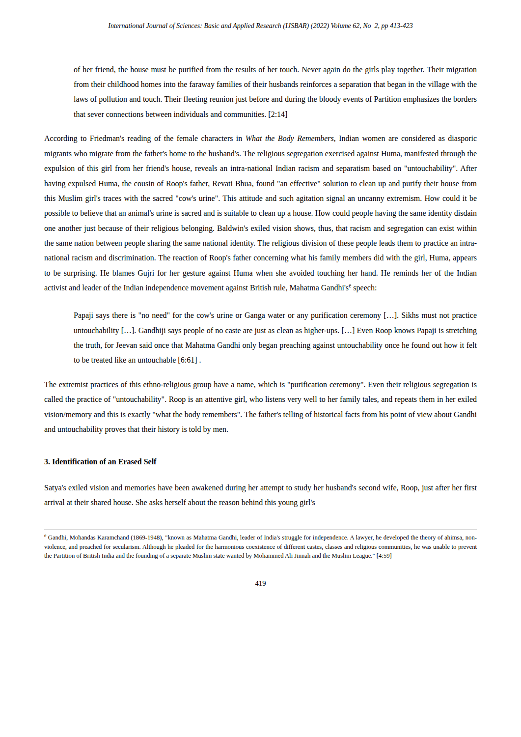International Journal of Sciences: Basic and Applied Research (IJSBAR) (2022) Volume 62, No 2, pp 413-423
of her friend, the house must be purified from the results of her touch. Never again do the girls play together. Their migration from their childhood homes into the faraway families of their husbands reinforces a separation that began in the village with the laws of pollution and touch. Their fleeting reunion just before and during the bloody events of Partition emphasizes the borders that sever connections between individuals and communities. [2:14]
According to Friedman's reading of the female characters in What the Body Remembers, Indian women are considered as diasporic migrants who migrate from the father's home to the husband's. The religious segregation exercised against Huma, manifested through the expulsion of this girl from her friend's house, reveals an intra-national Indian racism and separatism based on "untouchability". After having expulsed Huma, the cousin of Roop's father, Revati Bhua, found "an effective" solution to clean up and purify their house from this Muslim girl's traces with the sacred "cow's urine". This attitude and such agitation signal an uncanny extremism. How could it be possible to believe that an animal's urine is sacred and is suitable to clean up a house. How could people having the same identity disdain one another just because of their religious belonging. Baldwin's exiled vision shows, thus, that racism and segregation can exist within the same nation between people sharing the same national identity. The religious division of these people leads them to practice an intra-national racism and discrimination. The reaction of Roop's father concerning what his family members did with the girl, Huma, appears to be surprising. He blames Gujri for her gesture against Huma when she avoided touching her hand. He reminds her of the Indian activist and leader of the Indian independence movement against British rule, Mahatma Gandhi'se speech:
Papaji says there is "no need" for the cow's urine or Ganga water or any purification ceremony […]. Sikhs must not practice untouchability […]. Gandhiji says people of no caste are just as clean as higher-ups. […] Even Roop knows Papaji is stretching the truth, for Jeevan said once that Mahatma Gandhi only began preaching against untouchability once he found out how it felt to be treated like an untouchable [6:61] .
The extremist practices of this ethno-religious group have a name, which is "purification ceremony". Even their religious segregation is called the practice of "untouchability". Roop is an attentive girl, who listens very well to her family tales, and repeats them in her exiled vision/memory and this is exactly "what the body remembers". The father's telling of historical facts from his point of view about Gandhi and untouchability proves that their history is told by men.
3. Identification of an Erased Self
Satya's exiled vision and memories have been awakened during her attempt to study her husband's second wife, Roop, just after her first arrival at their shared house. She asks herself about the reason behind this young girl's
e Gandhi, Mohandas Karamchand (1869-1948), "known as Mahatma Gandhi, leader of India's struggle for independence. A lawyer, he developed the theory of ahimsa, non-violence, and preached for secularism. Although he pleaded for the harmonious coexistence of different castes, classes and religious communities, he was unable to prevent the Partition of British India and the founding of a separate Muslim state wanted by Mohammed Ali Jinnah and the Muslim League." [4:59]
419